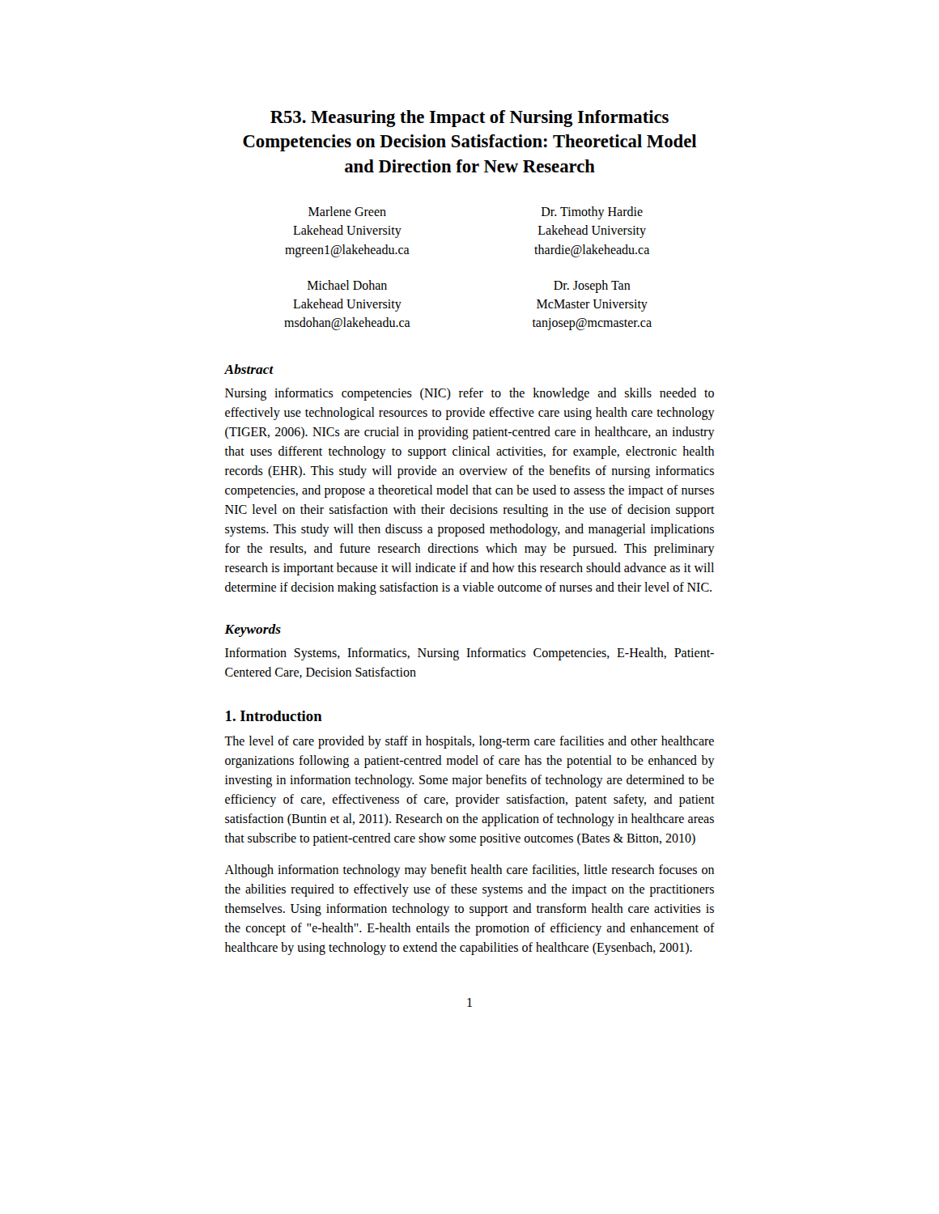R53. Measuring the Impact of Nursing Informatics
Competencies on Decision Satisfaction: Theoretical Model
and Direction for New Research
| Marlene Green Lakehead University mgreen1@lakeheadu.ca | Dr. Timothy Hardie Lakehead University thardie@lakeheadu.ca |
| Michael Dohan Lakehead University msdohan@lakeheadu.ca | Dr. Joseph Tan McMaster University tanjosep@mcmaster.ca |
Abstract
Nursing informatics competencies (NIC) refer to the knowledge and skills needed to effectively use technological resources to provide effective care using health care technology (TIGER, 2006). NICs are crucial in providing patient-centred care in healthcare, an industry that uses different technology to support clinical activities, for example, electronic health records (EHR). This study will provide an overview of the benefits of nursing informatics competencies, and propose a theoretical model that can be used to assess the impact of nurses NIC level on their satisfaction with their decisions resulting in the use of decision support systems. This study will then discuss a proposed methodology, and managerial implications for the results, and future research directions which may be pursued. This preliminary research is important because it will indicate if and how this research should advance as it will determine if decision making satisfaction is a viable outcome of nurses and their level of NIC.
Keywords
Information Systems, Informatics, Nursing Informatics Competencies, E-Health, Patient-Centered Care, Decision Satisfaction
1. Introduction
The level of care provided by staff in hospitals, long-term care facilities and other healthcare organizations following a patient-centred model of care has the potential to be enhanced by investing in information technology. Some major benefits of technology are determined to be efficiency of care, effectiveness of care, provider satisfaction, patent safety, and patient satisfaction (Buntin et al, 2011). Research on the application of technology in healthcare areas that subscribe to patient-centred care show some positive outcomes (Bates & Bitton, 2010)
Although information technology may benefit health care facilities, little research focuses on the abilities required to effectively use of these systems and the impact on the practitioners themselves. Using information technology to support and transform health care activities is the concept of "e-health". E-health entails the promotion of efficiency and enhancement of healthcare by using technology to extend the capabilities of healthcare (Eysenbach, 2001).
1